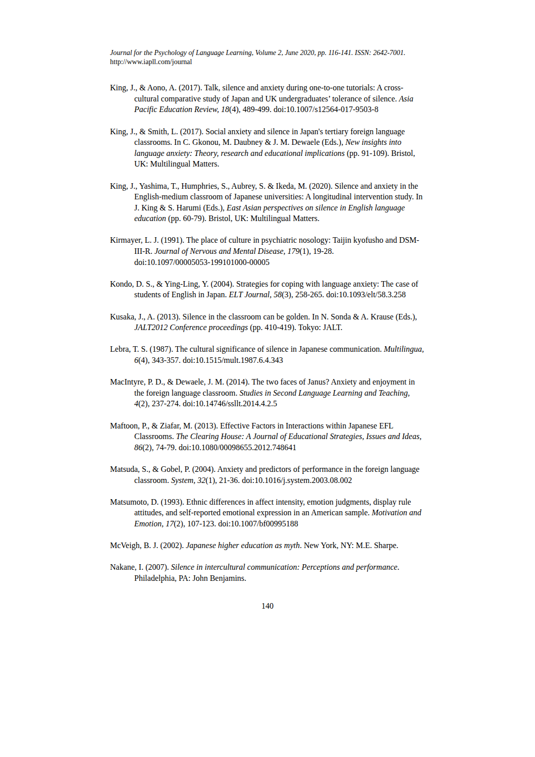Journal for the Psychology of Language Learning, Volume 2, June 2020, pp. 116-141. ISSN: 2642-7001.
http://www.iapll.com/journal
King, J., & Aono, A. (2017). Talk, silence and anxiety during one-to-one tutorials: A cross-cultural comparative study of Japan and UK undergraduates’ tolerance of silence. Asia Pacific Education Review, 18(4), 489-499. doi:10.1007/s12564-017-9503-8
King, J., & Smith, L. (2017). Social anxiety and silence in Japan's tertiary foreign language classrooms. In C. Gkonou, M. Daubney & J. M. Dewaele (Eds.), New insights into language anxiety: Theory, research and educational implications (pp. 91-109). Bristol, UK: Multilingual Matters.
King, J., Yashima, T., Humphries, S., Aubrey, S. & Ikeda, M. (2020). Silence and anxiety in the English-medium classroom of Japanese universities: A longitudinal intervention study. In J. King & S. Harumi (Eds.), East Asian perspectives on silence in English language education (pp. 60-79). Bristol, UK: Multilingual Matters.
Kirmayer, L. J. (1991). The place of culture in psychiatric nosology: Taijin kyofusho and DSM-III-R. Journal of Nervous and Mental Disease, 179(1), 19-28. doi:10.1097/00005053-199101000-00005
Kondo, D. S., & Ying-Ling, Y. (2004). Strategies for coping with language anxiety: The case of students of English in Japan. ELT Journal, 58(3), 258-265. doi:10.1093/elt/58.3.258
Kusaka, J., A. (2013). Silence in the classroom can be golden. In N. Sonda & A. Krause (Eds.), JALT2012 Conference proceedings (pp. 410-419). Tokyo: JALT.
Lebra, T. S. (1987). The cultural significance of silence in Japanese communication. Multilingua, 6(4), 343-357. doi:10.1515/mult.1987.6.4.343
MacIntyre, P. D., & Dewaele, J. M. (2014). The two faces of Janus? Anxiety and enjoyment in the foreign language classroom. Studies in Second Language Learning and Teaching, 4(2), 237-274. doi:10.14746/ssllt.2014.4.2.5
Maftoon, P., & Ziafar, M. (2013). Effective Factors in Interactions within Japanese EFL Classrooms. The Clearing House: A Journal of Educational Strategies, Issues and Ideas, 86(2), 74-79. doi:10.1080/00098655.2012.748641
Matsuda, S., & Gobel, P. (2004). Anxiety and predictors of performance in the foreign language classroom. System, 32(1), 21-36. doi:10.1016/j.system.2003.08.002
Matsumoto, D. (1993). Ethnic differences in affect intensity, emotion judgments, display rule attitudes, and self-reported emotional expression in an American sample. Motivation and Emotion, 17(2), 107-123. doi:10.1007/bf00995188
McVeigh, B. J. (2002). Japanese higher education as myth. New York, NY: M.E. Sharpe.
Nakane, I. (2007). Silence in intercultural communication: Perceptions and performance. Philadelphia, PA: John Benjamins.
140